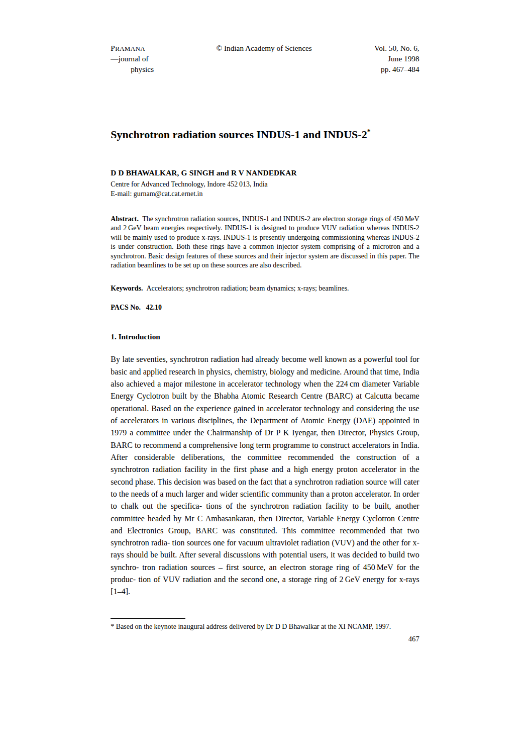PRAMANA
—journal of
physics
© Indian Academy of Sciences
Vol. 50, No. 6,
June 1998
pp. 467–484
Synchrotron radiation sources INDUS-1 and INDUS-2*
D D BHAWALKAR, G SINGH and R V NANDEDKAR
Centre for Advanced Technology, Indore 452 013, India
E-mail: gurnam@cat.cat.ernet.in
Abstract. The synchrotron radiation sources, INDUS-1 and INDUS-2 are electron storage rings of 450 MeV and 2 GeV beam energies respectively. INDUS-1 is designed to produce VUV radiation whereas INDUS-2 will be mainly used to produce x-rays. INDUS-1 is presently undergoing commissioning whereas INDUS-2 is under construction. Both these rings have a common injector system comprising of a microtron and a synchrotron. Basic design features of these sources and their injector system are discussed in this paper. The radiation beamlines to be set up on these sources are also described.
Keywords. Accelerators; synchrotron radiation; beam dynamics; x-rays; beamlines.
PACS No. 42.10
1. Introduction
By late seventies, synchrotron radiation had already become well known as a powerful tool for basic and applied research in physics, chemistry, biology and medicine. Around that time, India also achieved a major milestone in accelerator technology when the 224 cm diameter Variable Energy Cyclotron built by the Bhabha Atomic Research Centre (BARC) at Calcutta became operational. Based on the experience gained in accelerator technology and considering the use of accelerators in various disciplines, the Department of Atomic Energy (DAE) appointed in 1979 a committee under the Chairmanship of Dr P K Iyengar, then Director, Physics Group, BARC to recommend a comprehensive long term programme to construct accelerators in India. After considerable deliberations, the committee recommended the construction of a synchrotron radiation facility in the first phase and a high energy proton accelerator in the second phase. This decision was based on the fact that a synchrotron radiation source will cater to the needs of a much larger and wider scientific community than a proton accelerator. In order to chalk out the specifica- tions of the synchrotron radiation facility to be built, another committee headed by Mr C Ambasankaran, then Director, Variable Energy Cyclotron Centre and Electronics Group, BARC was constituted. This committee recommended that two synchrotron radia- tion sources one for vacuum ultraviolet radiation (VUV) and the other for x-rays should be built. After several discussions with potential users, it was decided to build two synchro- tron radiation sources – first source, an electron storage ring of 450 MeV for the produc- tion of VUV radiation and the second one, a storage ring of 2 GeV energy for x-rays [1–4].
* Based on the keynote inaugural address delivered by Dr D D Bhawalkar at the XI NCAMP, 1997.
467